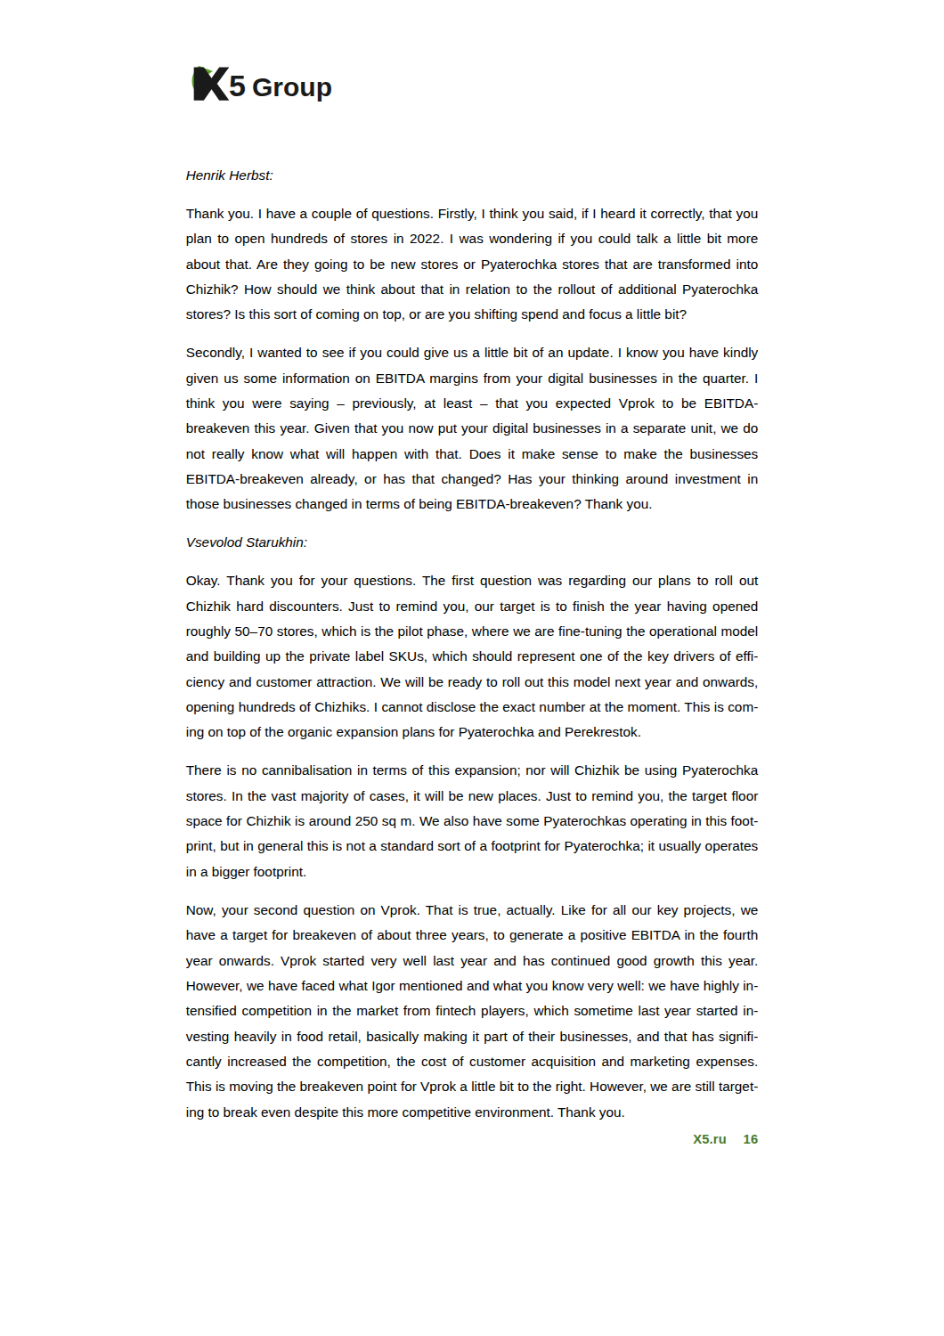5 Group
Henrik Herbst:
Thank you. I have a couple of questions. Firstly, I think you said, if I heard it correctly, that you plan to open hundreds of stores in 2022. I was wondering if you could talk a little bit more about that. Are they going to be new stores or Pyaterochka stores that are transformed into Chizhik? How should we think about that in relation to the rollout of additional Pyaterochka stores? Is this sort of coming on top, or are you shifting spend and focus a little bit?
Secondly, I wanted to see if you could give us a little bit of an update. I know you have kindly given us some information on EBITDA margins from your digital businesses in the quarter. I think you were saying – previously, at least – that you expected Vprok to be EBITDA-breakeven this year. Given that you now put your digital businesses in a separate unit, we do not really know what will happen with that. Does it make sense to make the businesses EBITDA-breakeven already, or has that changed? Has your thinking around investment in those businesses changed in terms of being EBITDA-breakeven? Thank you.
Vsevolod Starukhin:
Okay. Thank you for your questions. The first question was regarding our plans to roll out Chizhik hard discounters. Just to remind you, our target is to finish the year having opened roughly 50–70 stores, which is the pilot phase, where we are fine-tuning the operational model and building up the private label SKUs, which should represent one of the key drivers of efficiency and customer attraction. We will be ready to roll out this model next year and onwards, opening hundreds of Chizhiks. I cannot disclose the exact number at the moment. This is coming on top of the organic expansion plans for Pyaterochka and Perekrestok.
There is no cannibalisation in terms of this expansion; nor will Chizhik be using Pyaterochka stores. In the vast majority of cases, it will be new places. Just to remind you, the target floor space for Chizhik is around 250 sq m. We also have some Pyaterochkas operating in this footprint, but in general this is not a standard sort of a footprint for Pyaterochka; it usually operates in a bigger footprint.
Now, your second question on Vprok. That is true, actually. Like for all our key projects, we have a target for breakeven of about three years, to generate a positive EBITDA in the fourth year onwards. Vprok started very well last year and has continued good growth this year. However, we have faced what Igor mentioned and what you know very well: we have highly intensified competition in the market from fintech players, which sometime last year started investing heavily in food retail, basically making it part of their businesses, and that has significantly increased the competition, the cost of customer acquisition and marketing expenses. This is moving the breakeven point for Vprok a little bit to the right. However, we are still targeting to break even despite this more competitive environment. Thank you.
X5.ru16